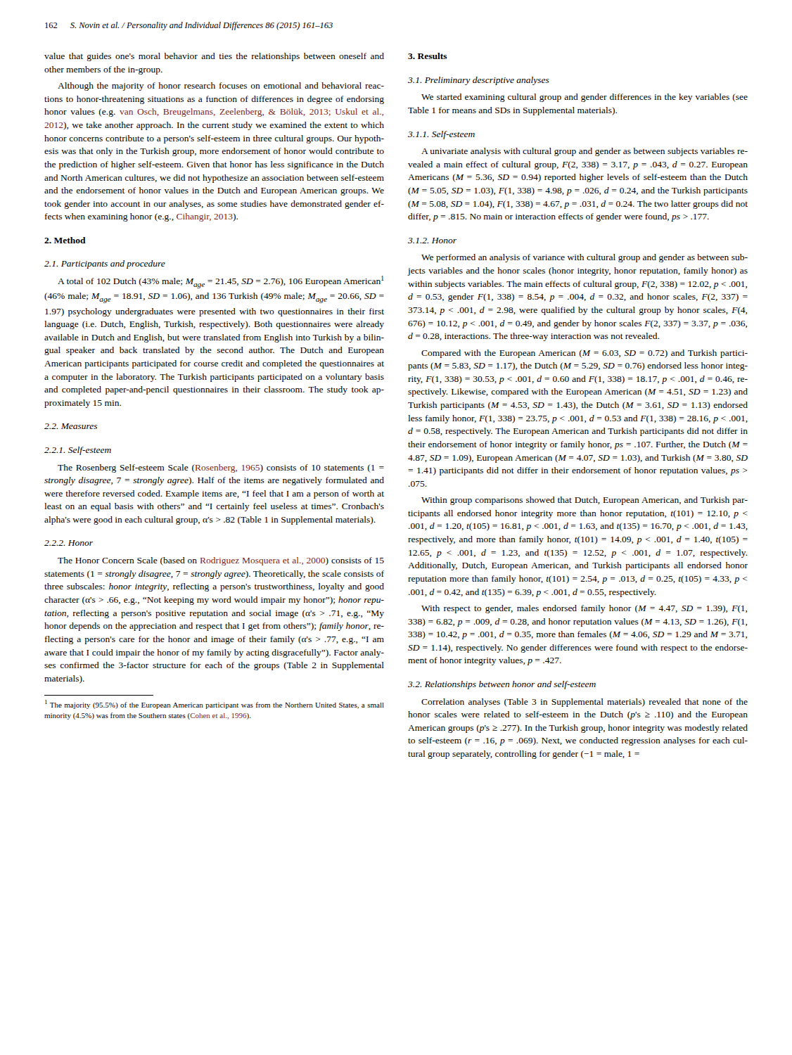162 S. Novin et al. / Personality and Individual Differences 86 (2015) 161–163
value that guides one's moral behavior and ties the relationships between oneself and other members of the in-group.
Although the majority of honor research focuses on emotional and behavioral reactions to honor-threatening situations as a function of differences in degree of endorsing honor values (e.g. van Osch, Breugelmans, Zeelenberg, & Bölük, 2013; Uskul et al., 2012), we take another approach. In the current study we examined the extent to which honor concerns contribute to a person's self-esteem in three cultural groups. Our hypothesis was that only in the Turkish group, more endorsement of honor would contribute to the prediction of higher self-esteem. Given that honor has less significance in the Dutch and North American cultures, we did not hypothesize an association between self-esteem and the endorsement of honor values in the Dutch and European American groups. We took gender into account in our analyses, as some studies have demonstrated gender effects when examining honor (e.g., Cihangir, 2013).
2. Method
2.1. Participants and procedure
A total of 102 Dutch (43% male; Mage = 21.45, SD = 2.76), 106 European American1 (46% male; Mage = 18.91, SD = 1.06), and 136 Turkish (49% male; Mage = 20.66, SD = 1.97) psychology undergraduates were presented with two questionnaires in their first language (i.e. Dutch, English, Turkish, respectively). Both questionnaires were already available in Dutch and English, but were translated from English into Turkish by a bilingual speaker and back translated by the second author. The Dutch and European American participants participated for course credit and completed the questionnaires at a computer in the laboratory. The Turkish participants participated on a voluntary basis and completed paper-and-pencil questionnaires in their classroom. The study took approximately 15 min.
2.2. Measures
2.2.1. Self-esteem
The Rosenberg Self-esteem Scale (Rosenberg, 1965) consists of 10 statements (1 = strongly disagree, 7 = strongly agree). Half of the items are negatively formulated and were therefore reversed coded. Example items are, “I feel that I am a person of worth at least on an equal basis with others” and “I certainly feel useless at times”. Cronbach's alpha's were good in each cultural group, α's > .82 (Table 1 in Supplemental materials).
2.2.2. Honor
The Honor Concern Scale (based on Rodriguez Mosquera et al., 2000) consists of 15 statements (1 = strongly disagree, 7 = strongly agree). Theoretically, the scale consists of three subscales: honor integrity, reflecting a person's trustworthiness, loyalty and good character (α's > .66, e.g., “Not keeping my word would impair my honor”); honor reputation, reflecting a person's positive reputation and social image (α's > .71, e.g., “My honor depends on the appreciation and respect that I get from others”); family honor, reflecting a person's care for the honor and image of their family (α's > .77, e.g., “I am aware that I could impair the honor of my family by acting disgracefully”). Factor analyses confirmed the 3-factor structure for each of the groups (Table 2 in Supplemental materials).
1 The majority (95.5%) of the European American participant was from the Northern United States, a small minority (4.5%) was from the Southern states (Cohen et al., 1996).
3. Results
3.1. Preliminary descriptive analyses
We started examining cultural group and gender differences in the key variables (see Table 1 for means and SDs in Supplemental materials).
3.1.1. Self-esteem
A univariate analysis with cultural group and gender as between subjects variables revealed a main effect of cultural group, F(2, 338) = 3.17, p = .043, d = 0.27. European Americans (M = 5.36, SD = 0.94) reported higher levels of self-esteem than the Dutch (M = 5.05, SD = 1.03), F(1, 338) = 4.98, p = .026, d = 0.24, and the Turkish participants (M = 5.08, SD = 1.04), F(1, 338) = 4.67, p = .031, d = 0.24. The two latter groups did not differ, p = .815. No main or interaction effects of gender were found, ps > .177.
3.1.2. Honor
We performed an analysis of variance with cultural group and gender as between subjects variables and the honor scales (honor integrity, honor reputation, family honor) as within subjects variables. The main effects of cultural group, F(2, 338) = 12.02, p < .001, d = 0.53, gender F(1, 338) = 8.54, p = .004, d = 0.32, and honor scales, F(2, 337) = 373.14, p < .001, d = 2.98, were qualified by the cultural group by honor scales, F(4, 676) = 10.12, p < .001, d = 0.49, and gender by honor scales F(2, 337) = 3.37, p = .036, d = 0.28, interactions. The three-way interaction was not revealed.
Compared with the European American (M = 6.03, SD = 0.72) and Turkish participants (M = 5.83, SD = 1.17), the Dutch (M = 5.29, SD = 0.76) endorsed less honor integrity, F(1, 338) = 30.53, p < .001, d = 0.60 and F(1, 338) = 18.17, p < .001, d = 0.46, respectively. Likewise, compared with the European American (M = 4.51, SD = 1.23) and Turkish participants (M = 4.53, SD = 1.43), the Dutch (M = 3.61, SD = 1.13) endorsed less family honor, F(1, 338) = 23.75, p < .001, d = 0.53 and F(1, 338) = 28.16, p < .001, d = 0.58, respectively. The European American and Turkish participants did not differ in their endorsement of honor integrity or family honor, ps = .107. Further, the Dutch (M = 4.87, SD = 1.09), European American (M = 4.07, SD = 1.03), and Turkish (M = 3.80, SD = 1.41) participants did not differ in their endorsement of honor reputation values, ps > .075.
Within group comparisons showed that Dutch, European American, and Turkish participants all endorsed honor integrity more than honor reputation, t(101) = 12.10, p < .001, d = 1.20, t(105) = 16.81, p < .001, d = 1.63, and t(135) = 16.70, p < .001, d = 1.43, respectively, and more than family honor, t(101) = 14.09, p < .001, d = 1.40, t(105) = 12.65, p < .001, d = 1.23, and t(135) = 12.52, p < .001, d = 1.07, respectively. Additionally, Dutch, European American, and Turkish participants all endorsed honor reputation more than family honor, t(101) = 2.54, p = .013, d = 0.25, t(105) = 4.33, p < .001, d = 0.42, and t(135) = 6.39, p < .001, d = 0.55, respectively.
With respect to gender, males endorsed family honor (M = 4.47, SD = 1.39), F(1, 338) = 6.82, p = .009, d = 0.28, and honor reputation values (M = 4.13, SD = 1.26), F(1, 338) = 10.42, p = .001, d = 0.35, more than females (M = 4.06, SD = 1.29 and M = 3.71, SD = 1.14), respectively. No gender differences were found with respect to the endorsement of honor integrity values, p = .427.
3.2. Relationships between honor and self-esteem
Correlation analyses (Table 3 in Supplemental materials) revealed that none of the honor scales were related to self-esteem in the Dutch (p's ≥ .110) and the European American groups (p's ≥ .277). In the Turkish group, honor integrity was modestly related to self-esteem (r = .16, p = .069). Next, we conducted regression analyses for each cultural group separately, controlling for gender (−1 = male, 1 =